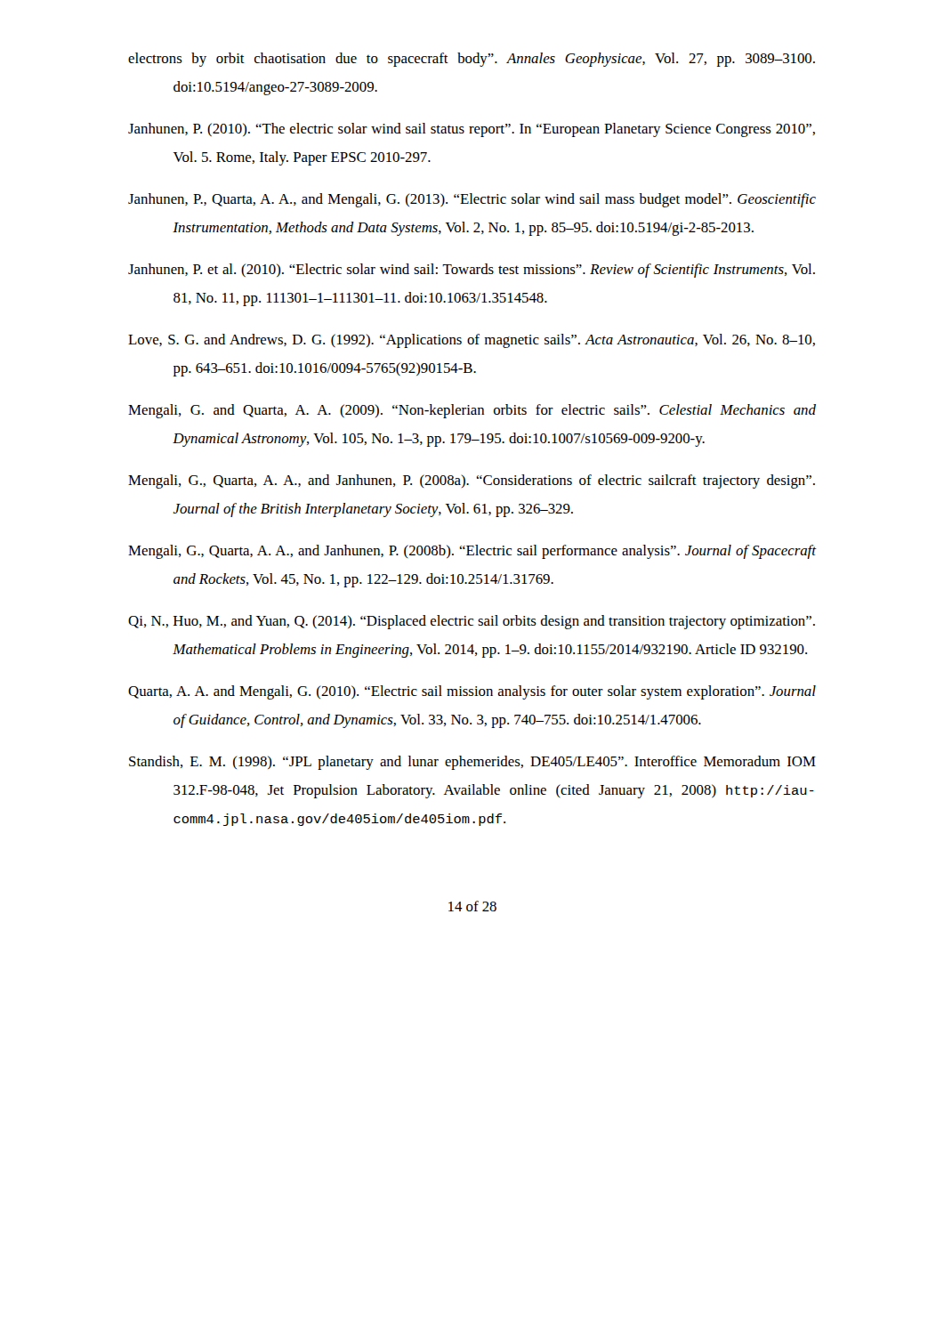electrons by orbit chaotisation due to spacecraft body”. Annales Geophysicae, Vol. 27, pp. 3089–3100. doi:10.5194/angeo-27-3089-2009.
Janhunen, P. (2010). “The electric solar wind sail status report”. In “European Planetary Science Congress 2010”, Vol. 5. Rome, Italy. Paper EPSC 2010-297.
Janhunen, P., Quarta, A. A., and Mengali, G. (2013). “Electric solar wind sail mass budget model”. Geoscientific Instrumentation, Methods and Data Systems, Vol. 2, No. 1, pp. 85–95. doi:10.5194/gi-2-85-2013.
Janhunen, P. et al. (2010). “Electric solar wind sail: Towards test missions”. Review of Scientific Instruments, Vol. 81, No. 11, pp. 111301–1–111301–11. doi:10.1063/1.3514548.
Love, S. G. and Andrews, D. G. (1992). “Applications of magnetic sails”. Acta Astronautica, Vol. 26, No. 8–10, pp. 643–651. doi:10.1016/0094-5765(92)90154-B.
Mengali, G. and Quarta, A. A. (2009). “Non-keplerian orbits for electric sails”. Celestial Mechanics and Dynamical Astronomy, Vol. 105, No. 1–3, pp. 179–195. doi:10.1007/s10569-009-9200-y.
Mengali, G., Quarta, A. A., and Janhunen, P. (2008a). “Considerations of electric sailcraft trajectory design”. Journal of the British Interplanetary Society, Vol. 61, pp. 326–329.
Mengali, G., Quarta, A. A., and Janhunen, P. (2008b). “Electric sail performance analysis”. Journal of Spacecraft and Rockets, Vol. 45, No. 1, pp. 122–129. doi:10.2514/1.31769.
Qi, N., Huo, M., and Yuan, Q. (2014). “Displaced electric sail orbits design and transition trajectory optimization”. Mathematical Problems in Engineering, Vol. 2014, pp. 1–9. doi:10.1155/2014/932190. Article ID 932190.
Quarta, A. A. and Mengali, G. (2010). “Electric sail mission analysis for outer solar system exploration”. Journal of Guidance, Control, and Dynamics, Vol. 33, No. 3, pp. 740–755. doi:10.2514/1.47006.
Standish, E. M. (1998). “JPL planetary and lunar ephemerides, DE405/LE405”. Interoffice Memoradum IOM 312.F-98-048, Jet Propulsion Laboratory. Available online (cited January 21, 2008) http://iau-comm4.jpl.nasa.gov/de405iom/de405iom.pdf.
14 of 28